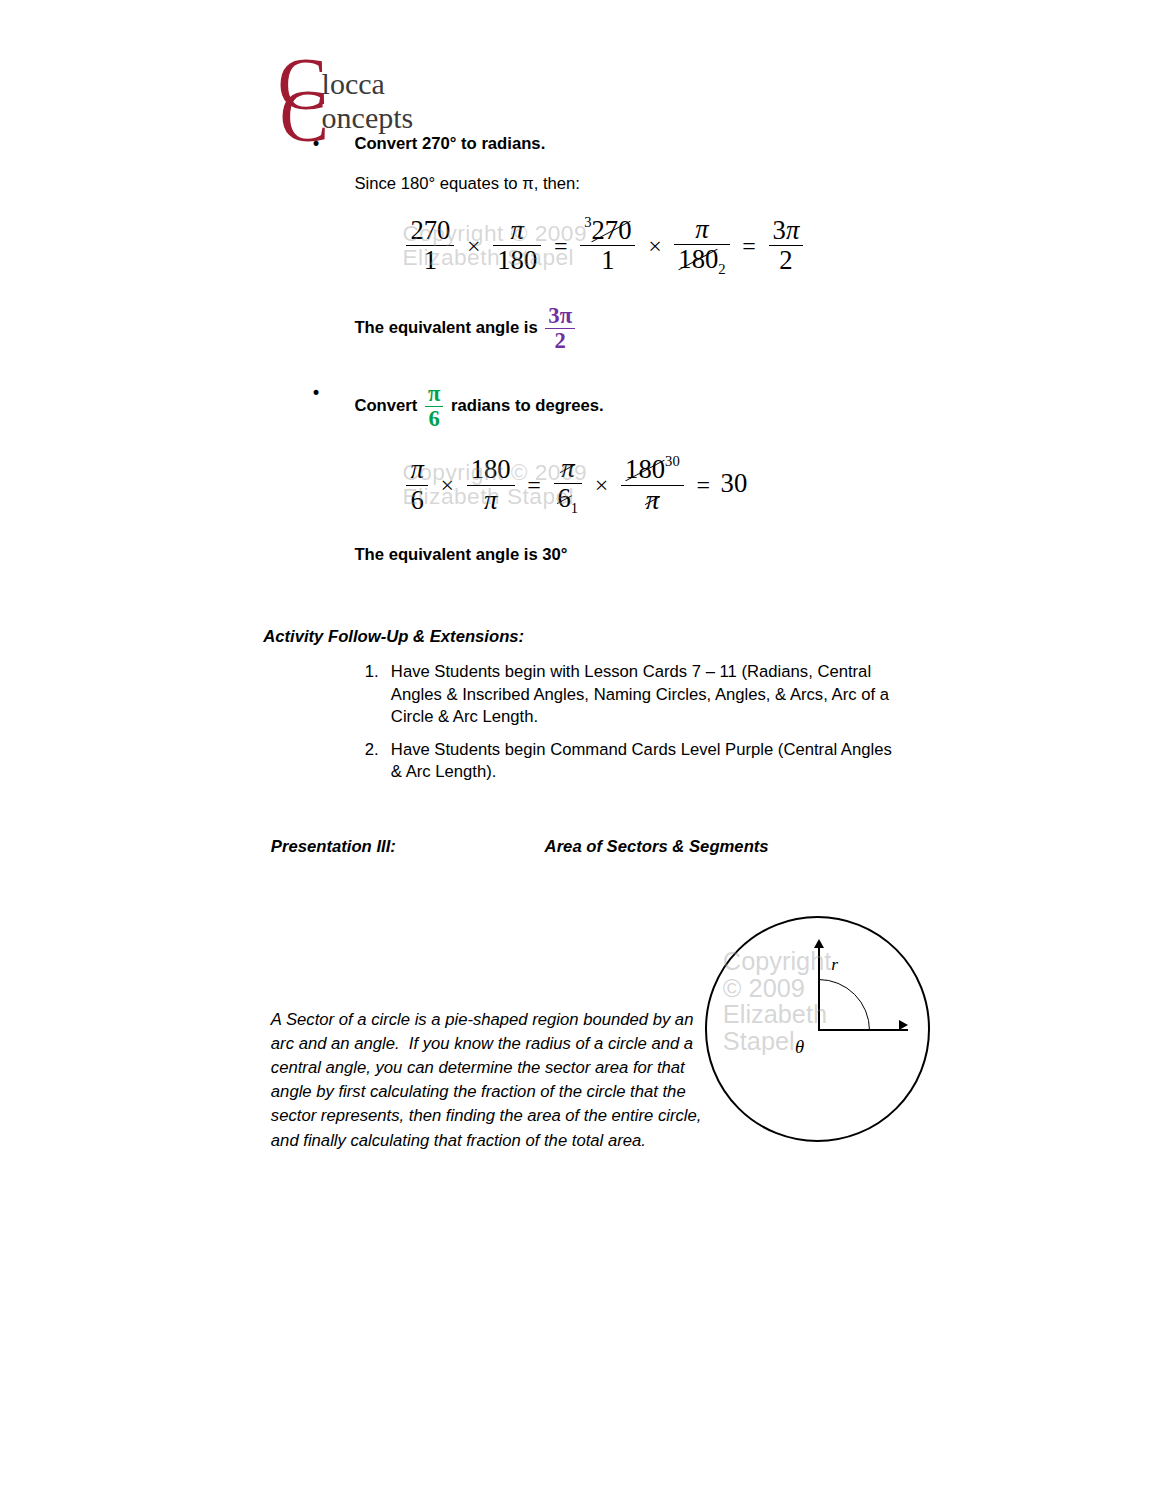C C locca oncepts
Convert 270° to radians.
Since 180° equates to π, then:
2701 × π 180 = 3270 1 × π 1802 = 3π 2 Copyright © 2009 Elizabeth Stapel
The equivalent angle is 3π 2
Convert π 6 radians to degrees.
π 6 × 180 π = π 61 × 18030 π = 30 Copyright © 2009 Elizabeth Stapel
The equivalent angle is 30°
Activity Follow-Up & Extensions:
Have Students begin with Lesson Cards 7 – 11 (Radians, Central Angles & Inscribed Angles, Naming Circles, Angles, & Arcs, Arc of a Circle & Arc Length.
Have Students begin Command Cards Level Purple (Central Angles & Arc Length).
Presentation III: Area of Sectors & Segments
r
θ
Copyright © 2009 Elizabeth Stapel
A Sector of a circle is a pie-shaped region bounded by an arc and an angle. If you know the radius of a circle and a central angle, you can determine the sector area for that angle by first calculating the fraction of the circle that the sector represents, then finding the area of the entire circle, and finally calculating that fraction of the total area.